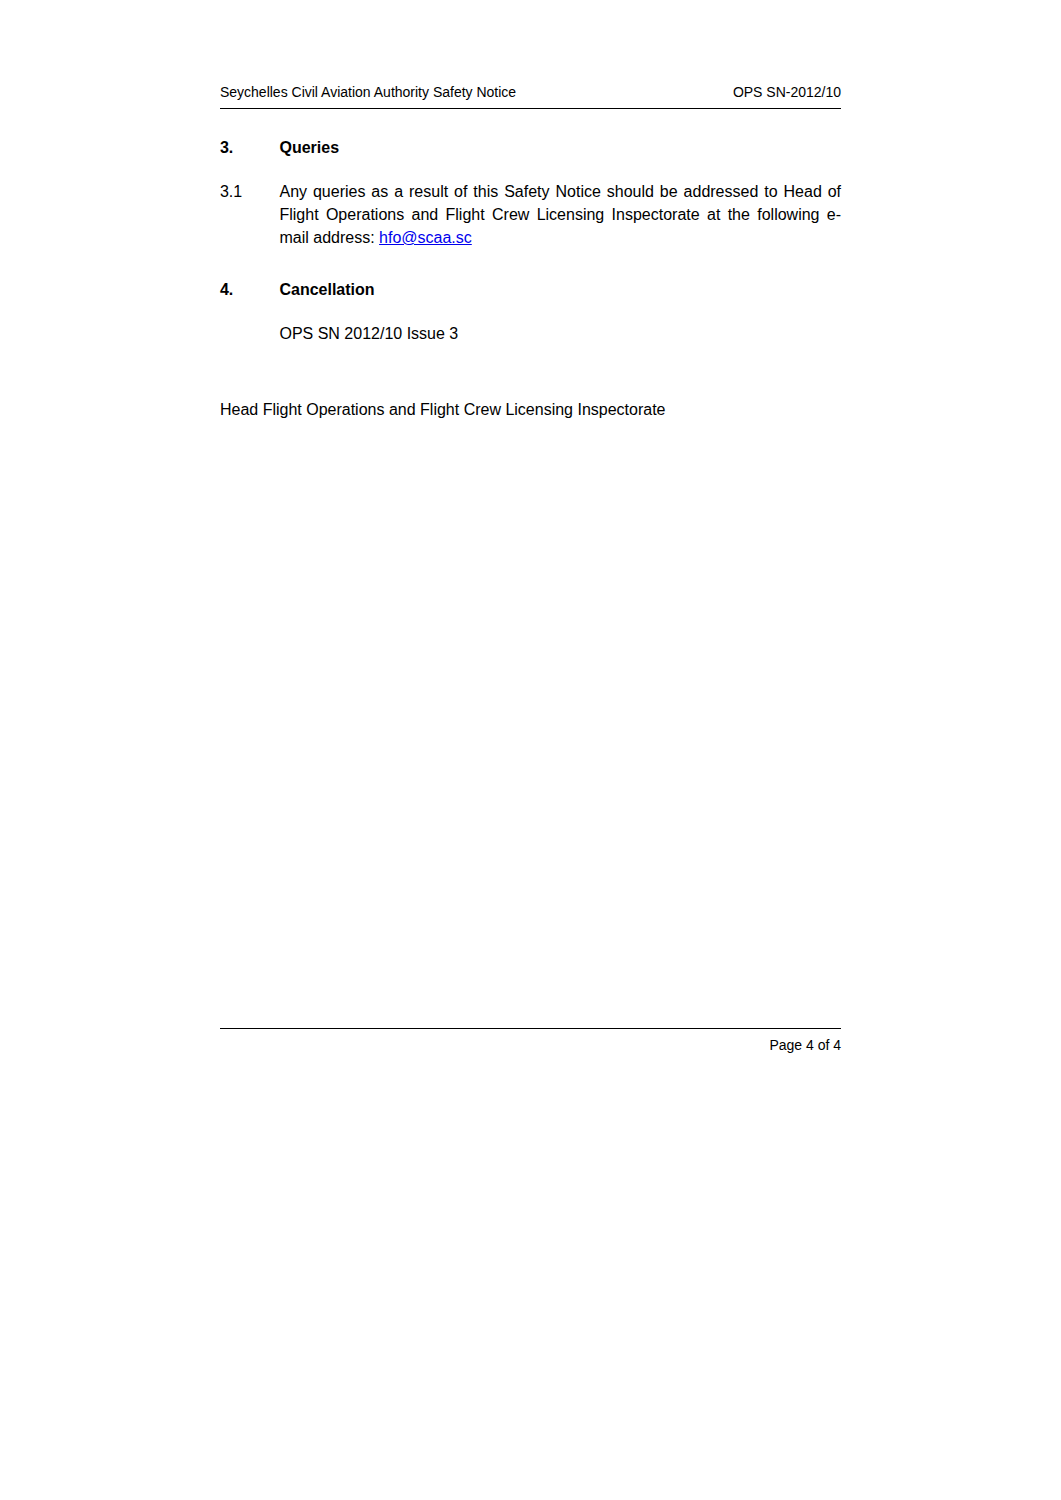Seychelles Civil Aviation Authority Safety Notice
OPS SN-2012/10
3. Queries
3.1 Any queries as a result of this Safety Notice should be addressed to Head of Flight Operations and Flight Crew Licensing Inspectorate at the following e-mail address: hfo@scaa.sc
4. Cancellation
OPS SN 2012/10 Issue 3
Head Flight Operations and Flight Crew Licensing Inspectorate
Page 4 of 4